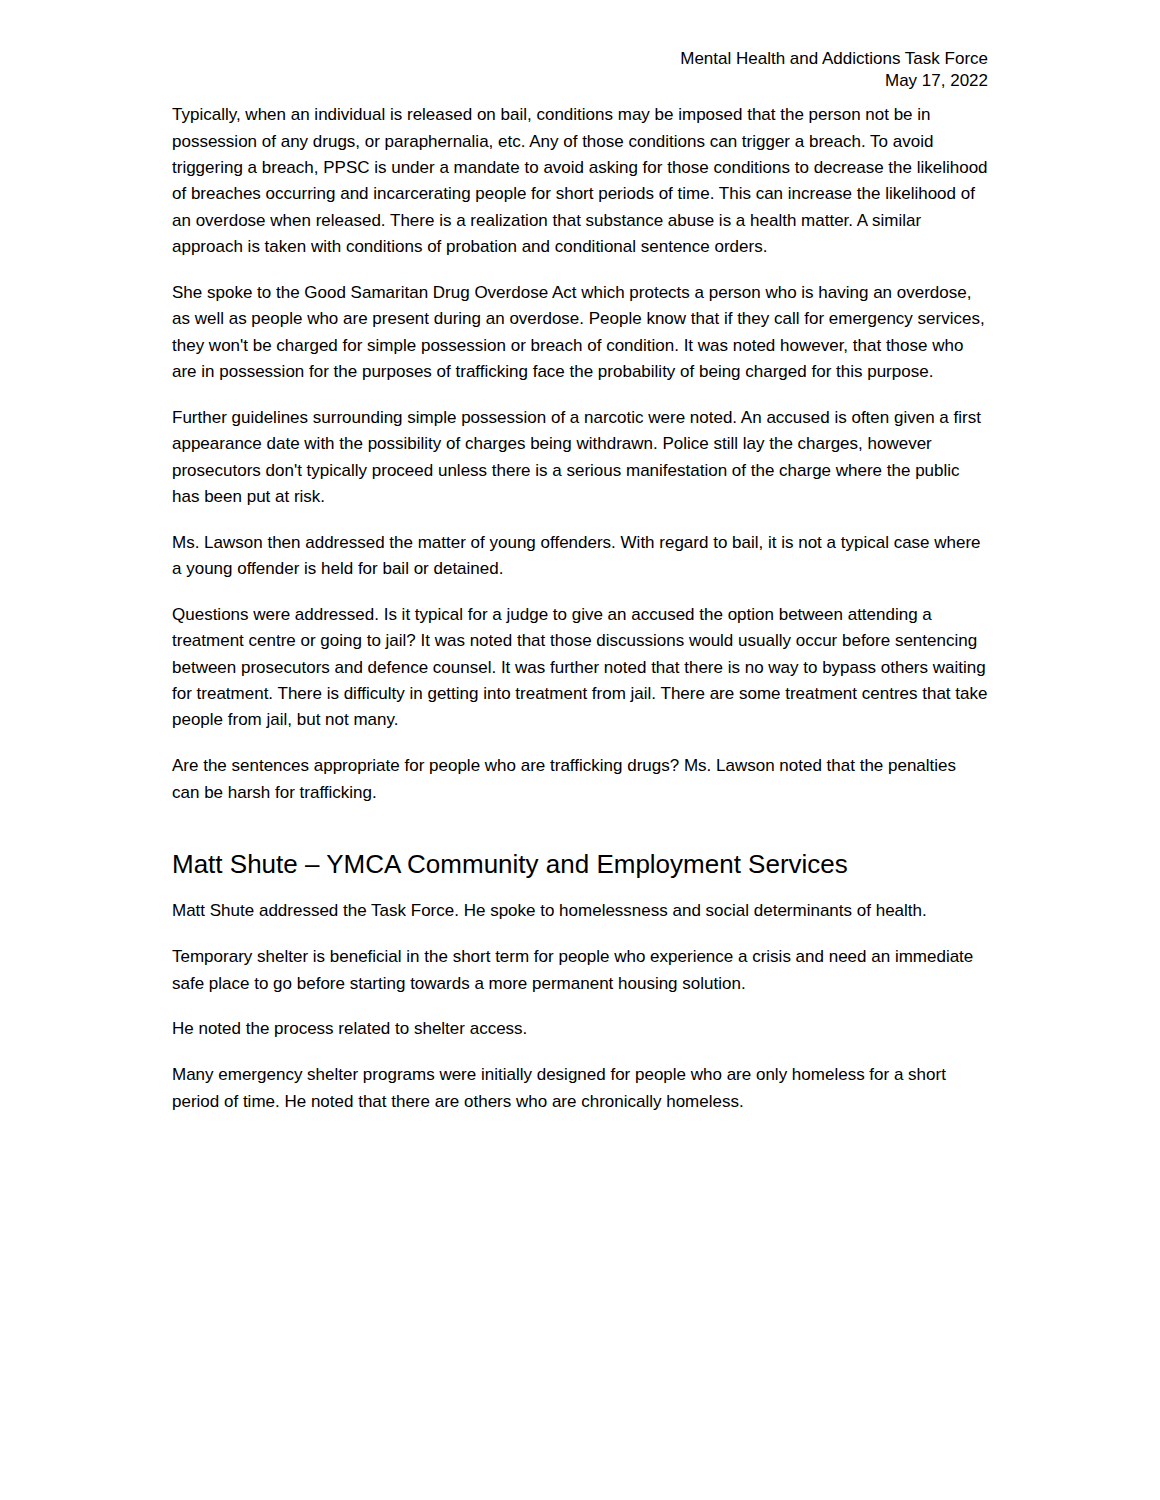Mental Health and Addictions Task Force May 17, 2022
Typically, when an individual is released on bail, conditions may be imposed that the person not be in possession of any drugs, or paraphernalia, etc. Any of those conditions can trigger a breach. To avoid triggering a breach, PPSC is under a mandate to avoid asking for those conditions to decrease the likelihood of breaches occurring and incarcerating people for short periods of time. This can increase the likelihood of an overdose when released. There is a realization that substance abuse is a health matter. A similar approach is taken with conditions of probation and conditional sentence orders.
She spoke to the Good Samaritan Drug Overdose Act which protects a person who is having an overdose, as well as people who are present during an overdose. People know that if they call for emergency services, they won't be charged for simple possession or breach of condition. It was noted however, that those who are in possession for the purposes of trafficking face the probability of being charged for this purpose.
Further guidelines surrounding simple possession of a narcotic were noted. An accused is often given a first appearance date with the possibility of charges being withdrawn. Police still lay the charges, however prosecutors don't typically proceed unless there is a serious manifestation of the charge where the public has been put at risk.
Ms. Lawson then addressed the matter of young offenders. With regard to bail, it is not a typical case where a young offender is held for bail or detained.
Questions were addressed. Is it typical for a judge to give an accused the option between attending a treatment centre or going to jail? It was noted that those discussions would usually occur before sentencing between prosecutors and defence counsel. It was further noted that there is no way to bypass others waiting for treatment. There is difficulty in getting into treatment from jail. There are some treatment centres that take people from jail, but not many.
Are the sentences appropriate for people who are trafficking drugs? Ms. Lawson noted that the penalties can be harsh for trafficking.
Matt Shute – YMCA Community and Employment Services
Matt Shute addressed the Task Force. He spoke to homelessness and social determinants of health.
Temporary shelter is beneficial in the short term for people who experience a crisis and need an immediate safe place to go before starting towards a more permanent housing solution.
He noted the process related to shelter access.
Many emergency shelter programs were initially designed for people who are only homeless for a short period of time. He noted that there are others who are chronically homeless.